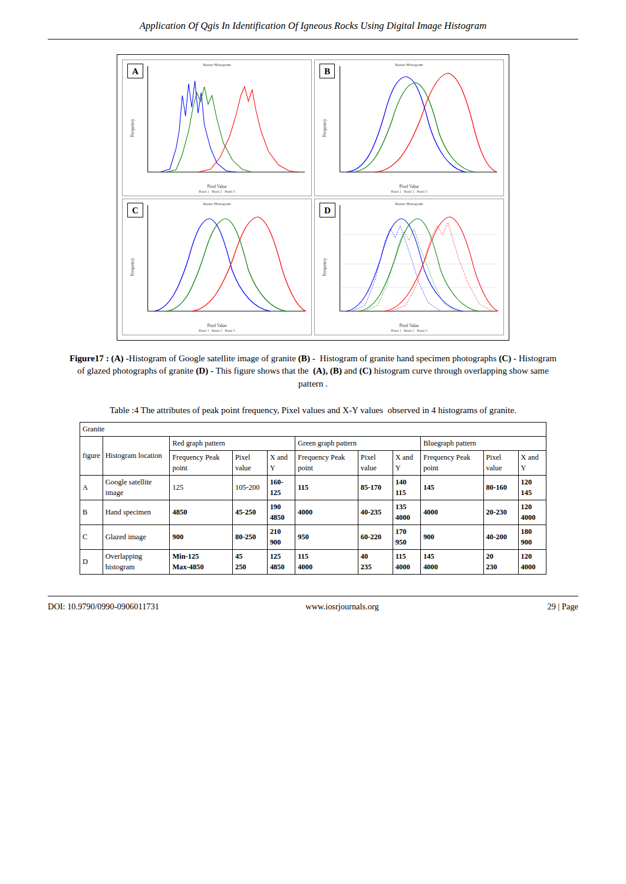Application Of Qgis In Identification Of Igneous Rocks Using Digital Image Histogram
A Raster Histogram Frequency Pixel Value Band 1 Band 2 Band 3
B Raster Histogram Frequency Pixel Value Band 1 Band 2 Band 3
C Raster Histogram Frequency Pixel Value Band 1 Band 2 Band 3
D Raster Histogram Frequency Pixel Value Band 1 Band 2 Band 3
Figure17 : (A) -Histogram of Google satellite image of granite (B) - Histogram of granite hand specimen photographs (C) - Histogram of glazed photographs of granite (D) - This figure shows that the (A), (B) and (C) histogram curve through overlapping show same pattern .
Table :4 The attributes of peak point frequency, Pixel values and X-Y values observed in 4 histograms of granite.
| Granite |
| figure | Histogram location | Red graph pattern | Green graph pattern | Bluegraph pattern |
| Frequency Peak point | Pixel value | X and Y | Frequency Peak point | Pixel value | X and Y | Frequency Peak point | Pixel value | X and Y |
| A | Google satellite image | 125 | 105-200 | 160-125 | 115 | 85-170 | 140 115 | 145 | 80-160 | 120 145 |
| B | Hand specimen | 4850 | 45-250 | 190 4850 | 4000 | 40-235 | 135 4000 | 4000 | 20-230 | 120 4000 |
| C | Glazed image | 900 | 80-250 | 210 900 | 950 | 60-220 | 170 950 | 900 | 40-200 | 180 900 |
| D | Overlapping histogram | Min-125 Max-4850 | 45 250 | 125 4850 | 115 4000 | 40 235 | 115 4000 | 145 4000 | 20 230 | 120 4000 |
DOI: 10.9790/0990-0906011731
www.iosrjournals.org
29 | Page